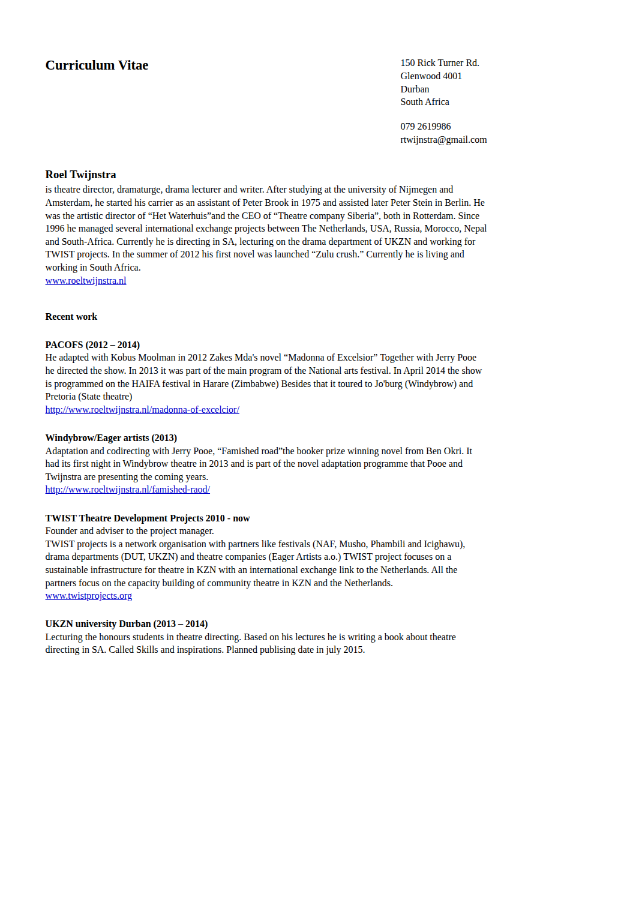Curriculum Vitae
150 Rick Turner Rd.
Glenwood 4001
Durban
South Africa
079 2619986
rtwijnstra@gmail.com
Roel Twijnstra
is theatre director, dramaturge, drama lecturer and writer. After studying at the university of Nijmegen and Amsterdam, he started his carrier as an assistant of Peter Brook in 1975 and assisted later Peter Stein in Berlin. He was the artistic director of “Het Waterhuis”and the CEO of “Theatre company Siberia”, both in Rotterdam. Since 1996 he managed several international exchange projects between The Netherlands, USA, Russia, Morocco, Nepal and South-Africa. Currently he is directing in SA, lecturing on the drama department of UKZN and working for TWIST projects. In the summer of 2012 his first novel was launched “Zulu crush.” Currently he is living and working in South Africa.
www.roeltwijnstra.nl
Recent work
PACOFS (2012 – 2014)
He adapted with Kobus Moolman in 2012 Zakes Mda's novel “Madonna of Excelsior” Together with Jerry Pooe he directed the show. In 2013 it was part of the main program of the National arts festival. In April 2014 the show is programmed on the HAIFA festival in Harare (Zimbabwe) Besides that it toured to Jo'burg (Windybrow) and Pretoria (State theatre)
http://www.roeltwijnstra.nl/madonna-of-excelcior/
Windybrow/Eager artists (2013)
Adaptation and codirecting with Jerry Pooe, “Famished road”the booker prize winning novel from Ben Okri. It had its first night in Windybrow theatre in 2013 and is part of the novel adaptation programme that Pooe and Twijnstra are presenting the coming years.
http://www.roeltwijnstra.nl/famished-raod/
TWIST Theatre Development Projects 2010 - now
Founder and adviser to the project manager.
TWIST projects is a network organisation with partners like festivals (NAF, Musho, Phambili and Icighawu), drama departments (DUT, UKZN) and theatre companies (Eager Artists a.o.) TWIST project focuses on a sustainable infrastructure for theatre in KZN with an international exchange link to the Netherlands. All the partners focus on the capacity building of community theatre in KZN and the Netherlands.
www.twistprojects.org
UKZN university Durban (2013 – 2014)
Lecturing the honours students in theatre directing. Based on his lectures he is writing a book about theatre directing in SA. Called Skills and inspirations. Planned publising date in july 2015.